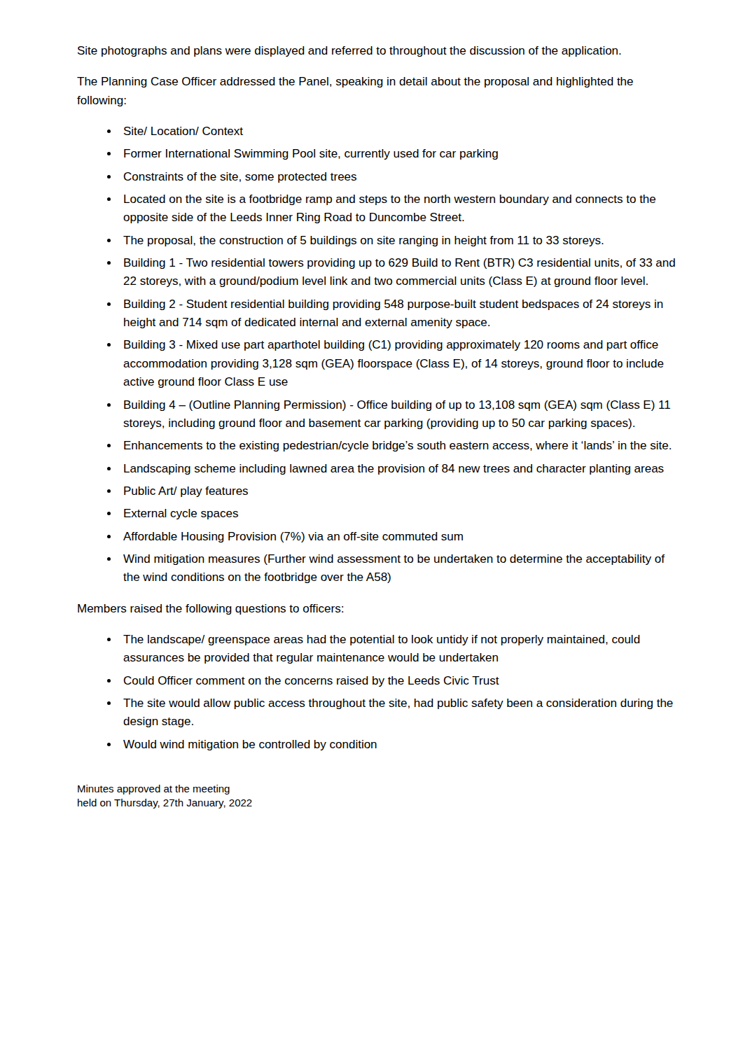Site photographs and plans were displayed and referred to throughout the discussion of the application.
The Planning Case Officer addressed the Panel, speaking in detail about the proposal and highlighted the following:
Site/ Location/ Context
Former International Swimming Pool site, currently used for car parking
Constraints of the site, some protected trees
Located on the site is a footbridge ramp and steps to the north western boundary and connects to the opposite side of the Leeds Inner Ring Road to Duncombe Street.
The proposal, the construction of 5 buildings on site ranging in height from 11 to 33 storeys.
Building 1 - Two residential towers providing up to 629 Build to Rent (BTR) C3 residential units, of 33 and 22 storeys, with a ground/podium level link and two commercial units (Class E) at ground floor level.
Building 2 - Student residential building providing 548 purpose-built student bedspaces of 24 storeys in height and 714 sqm of dedicated internal and external amenity space.
Building 3 - Mixed use part aparthotel building (C1) providing approximately 120 rooms and part office accommodation providing 3,128 sqm (GEA) floorspace (Class E), of 14 storeys, ground floor to include active ground floor Class E use
Building 4 – (Outline Planning Permission) - Office building of up to 13,108 sqm (GEA) sqm (Class E) 11 storeys, including ground floor and basement car parking (providing up to 50 car parking spaces).
Enhancements to the existing pedestrian/cycle bridge’s south eastern access, where it ‘lands’ in the site.
Landscaping scheme including lawned area the provision of 84 new trees and character planting areas
Public Art/ play features
External cycle spaces
Affordable Housing Provision (7%) via an off-site commuted sum
Wind mitigation measures (Further wind assessment to be undertaken to determine the acceptability of the wind conditions on the footbridge over the A58)
Members raised the following questions to officers:
The landscape/ greenspace areas had the potential to look untidy if not properly maintained, could assurances be provided that regular maintenance would be undertaken
Could Officer comment on the concerns raised by the Leeds Civic Trust
The site would allow public access throughout the site, had public safety been a consideration during the design stage.
Would wind mitigation be controlled by condition
Minutes approved at the meeting
held on Thursday, 27th January, 2022